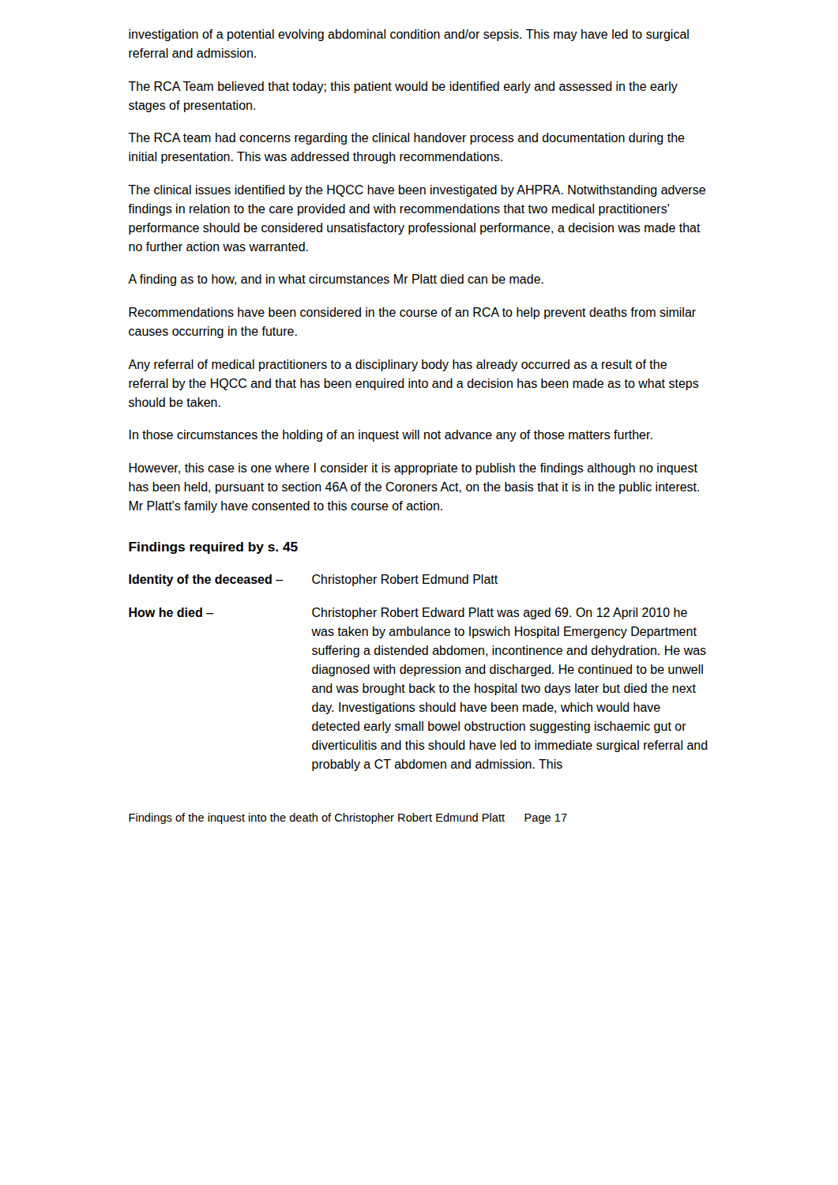investigation of a potential evolving abdominal condition and/or sepsis. This may have led to surgical referral and admission.
The RCA Team believed that today; this patient would be identified early and assessed in the early stages of presentation.
The RCA team had concerns regarding the clinical handover process and documentation during the initial presentation. This was addressed through recommendations.
The clinical issues identified by the HQCC have been investigated by AHPRA. Notwithstanding adverse findings in relation to the care provided and with recommendations that two medical practitioners' performance should be considered unsatisfactory professional performance, a decision was made that no further action was warranted.
A finding as to how, and in what circumstances Mr Platt died can be made.
Recommendations have been considered in the course of an RCA to help prevent deaths from similar causes occurring in the future.
Any referral of medical practitioners to a disciplinary body has already occurred as a result of the referral by the HQCC and that has been enquired into and a decision has been made as to what steps should be taken.
In those circumstances the holding of an inquest will not advance any of those matters further.
However, this case is one where I consider it is appropriate to publish the findings although no inquest has been held, pursuant to section 46A of the Coroners Act, on the basis that it is in the public interest. Mr Platt's family have consented to this course of action.
Findings required by s. 45
Identity of the deceased –
Christopher Robert Edmund Platt
How he died –
Christopher Robert Edward Platt was aged 69. On 12 April 2010 he was taken by ambulance to Ipswich Hospital Emergency Department suffering a distended abdomen, incontinence and dehydration. He was diagnosed with depression and discharged. He continued to be unwell and was brought back to the hospital two days later but died the next day. Investigations should have been made, which would have detected early small bowel obstruction suggesting ischaemic gut or diverticulitis and this should have led to immediate surgical referral and probably a CT abdomen and admission. This
Findings of the inquest into the death of Christopher Robert Edmund Platt Page 17